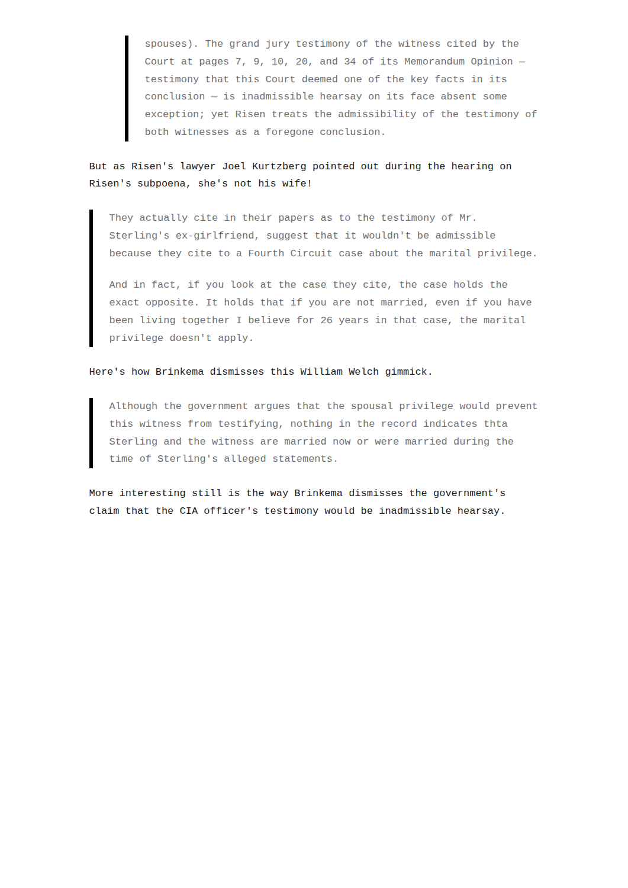spouses). The grand jury testimony of the witness cited by the Court at pages 7, 9, 10, 20, and 34 of its Memorandum Opinion — testimony that this Court deemed one of the key facts in its conclusion — is inadmissible hearsay on its face absent some exception; yet Risen treats the admissibility of the testimony of both witnesses as a foregone conclusion.
But as Risen's lawyer Joel Kurtzberg pointed out during the hearing on Risen's subpoena, she's not his wife!
They actually cite in their papers as to the testimony of Mr. Sterling's ex-girlfriend, suggest that it wouldn't be admissible because they cite to a Fourth Circuit case about the marital privilege.
And in fact, if you look at the case they cite, the case holds the exact opposite. It holds that if you are not married, even if you have been living together I believe for 26 years in that case, the marital privilege doesn't apply.
Here's how Brinkema dismisses this William Welch gimmick.
Although the government argues that the spousal privilege would prevent this witness from testifying, nothing in the record indicates thta Sterling and the witness are married now or were married during the time of Sterling's alleged statements.
More interesting still is the way Brinkema dismisses the government's claim that the CIA officer's testimony would be inadmissible hearsay.